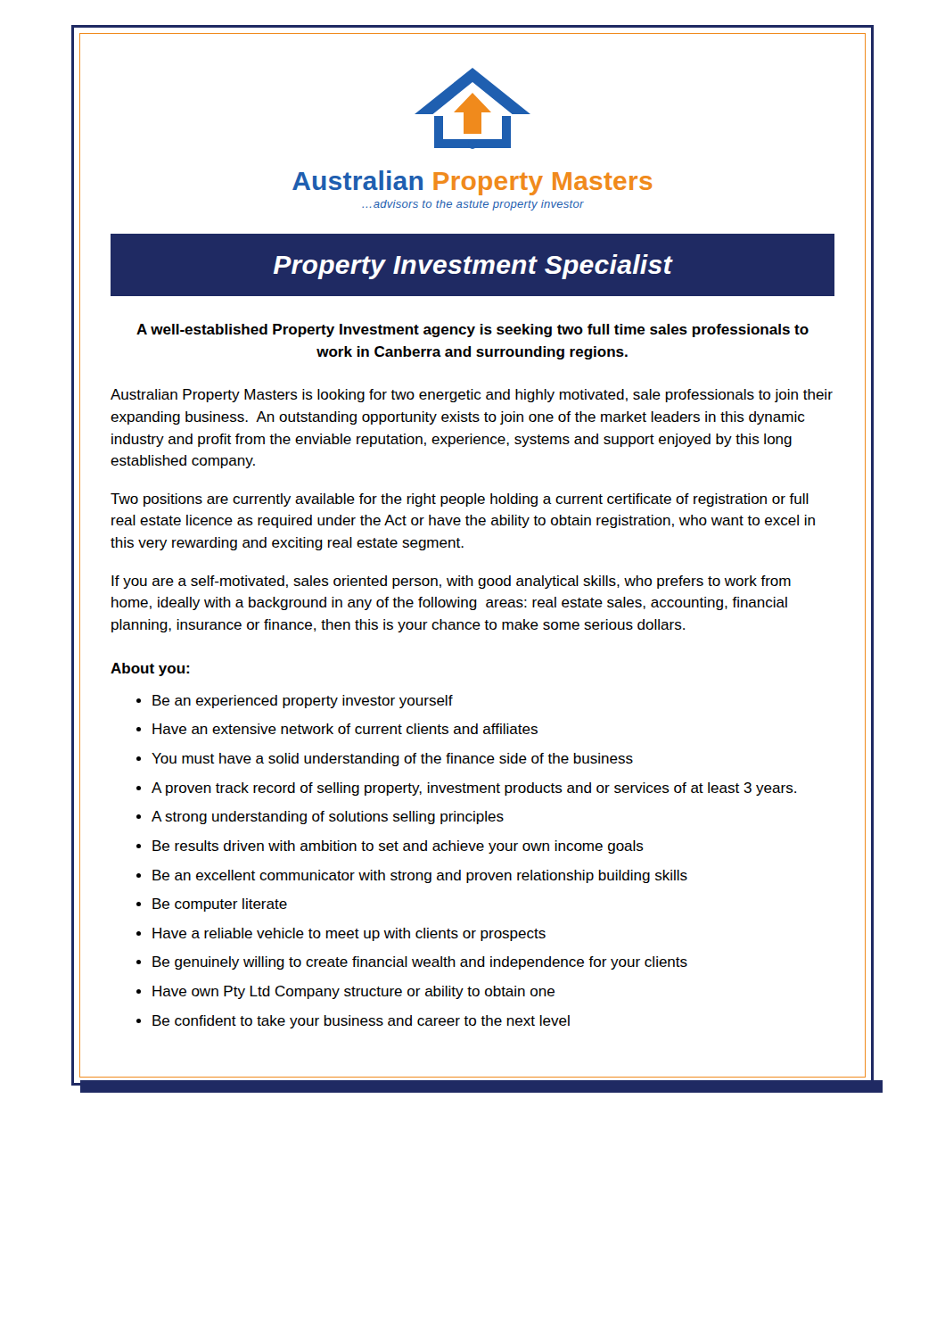Australian Property Masters
…advisors to the astute property investor
Property Investment Specialist
A well-established Property Investment agency is seeking two full time sales professionals to work in Canberra and surrounding regions.
Australian Property Masters is looking for two energetic and highly motivated, sale professionals to join their expanding business. An outstanding opportunity exists to join one of the market leaders in this dynamic industry and profit from the enviable reputation, experience, systems and support enjoyed by this long established company.
Two positions are currently available for the right people holding a current certificate of registration or full real estate licence as required under the Act or have the ability to obtain registration, who want to excel in this very rewarding and exciting real estate segment.
If you are a self-motivated, sales oriented person, with good analytical skills, who prefers to work from home, ideally with a background in any of the following areas: real estate sales, accounting, financial planning, insurance or finance, then this is your chance to make some serious dollars.
About you:
Be an experienced property investor yourself
Have an extensive network of current clients and affiliates
You must have a solid understanding of the finance side of the business
A proven track record of selling property, investment products and or services of at least 3 years.
A strong understanding of solutions selling principles
Be results driven with ambition to set and achieve your own income goals
Be an excellent communicator with strong and proven relationship building skills
Be computer literate
Have a reliable vehicle to meet up with clients or prospects
Be genuinely willing to create financial wealth and independence for your clients
Have own Pty Ltd Company structure or ability to obtain one
Be confident to take your business and career to the next level